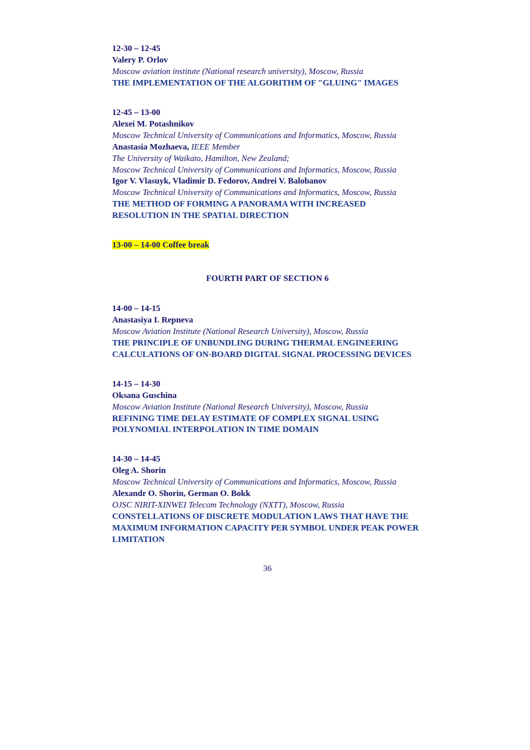12-30 – 12-45
Valery P. Orlov
Moscow aviation institute (National research university), Moscow, Russia
The implementation of the algorithm of "gluing" images
12-45 – 13-00
Alexei M. Potashnikov
Moscow Technical University of Communications and Informatics, Moscow, Russia
Anastasia Mozhaeva, IEEE Member
The University of Waikato, Hamilton, New Zealand;
Moscow Technical University of Communications and Informatics, Moscow, Russia
Igor V. Vlasuyk, Vladimir D. Fedorov, Andrei V. Balobanov
Moscow Technical University of Communications and Informatics, Moscow, Russia
The method of forming a panorama with increased resolution in the spatial direction
13-00 – 14-00 Coffee break
Fourth part of section 6
14-00 – 14-15
Anastasiya I. Repneva
Moscow Aviation Institute (National Research University), Moscow, Russia
The principle of unbundling during thermal engineering calculations of on-board digital signal processing devices
14-15 – 14-30
Oksana Guschina
Moscow Aviation Institute (National Research University), Moscow, Russia
Refining time delay estimate of complex signal using polynomial interpolation in time domain
14-30 – 14-45
Oleg A. Shorin
Moscow Technical University of Communications and Informatics, Moscow, Russia
Alexandr O. Shorin, German O. Bokk
OJSC NIRIT-XINWEI Telecom Technology (NXTT), Moscow, Russia
Constellations of discrete modulation laws that have the maximum information capacity per symbol under peak power limitation
36